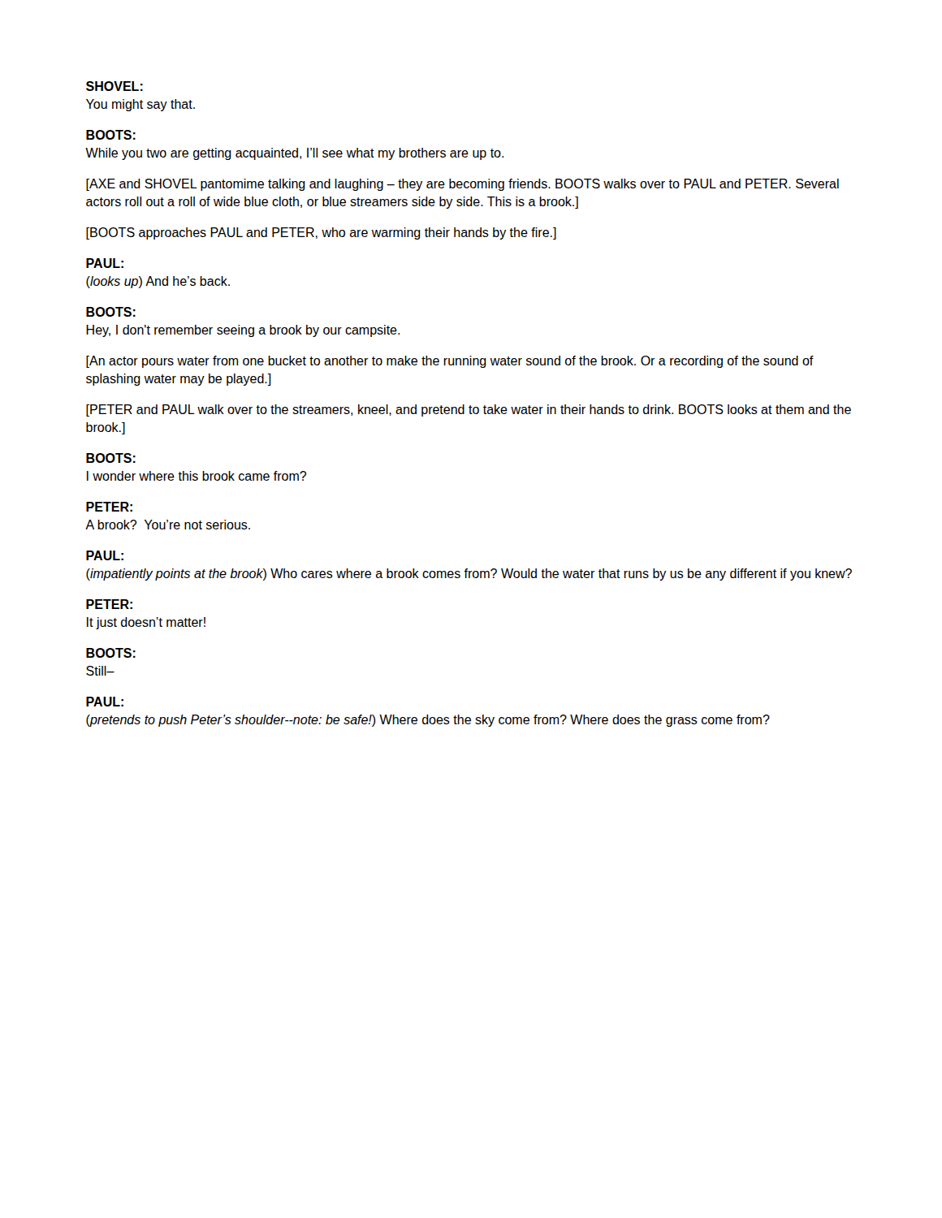SHOVEL:
You might say that.
BOOTS:
While you two are getting acquainted, I’ll see what my brothers are up to.
[AXE and SHOVEL pantomime talking and laughing – they are becoming friends. BOOTS walks over to PAUL and PETER. Several actors roll out a roll of wide blue cloth, or blue streamers side by side. This is a brook.]
[BOOTS approaches PAUL and PETER, who are warming their hands by the fire.]
PAUL:
(looks up) And he’s back.
BOOTS:
Hey, I don't remember seeing a brook by our campsite.
[An actor pours water from one bucket to another to make the running water sound of the brook. Or a recording of the sound of splashing water may be played.]
[PETER and PAUL walk over to the streamers, kneel, and pretend to take water in their hands to drink. BOOTS looks at them and the brook.]
BOOTS:
I wonder where this brook came from?
PETER:
A brook? You’re not serious.
PAUL:
(impatiently points at the brook) Who cares where a brook comes from? Would the water that runs by us be any different if you knew?
PETER:
It just doesn’t matter!
BOOTS:
Still–
PAUL:
(pretends to push Peter’s shoulder--note: be safe!) Where does the sky come from? Where does the grass come from?